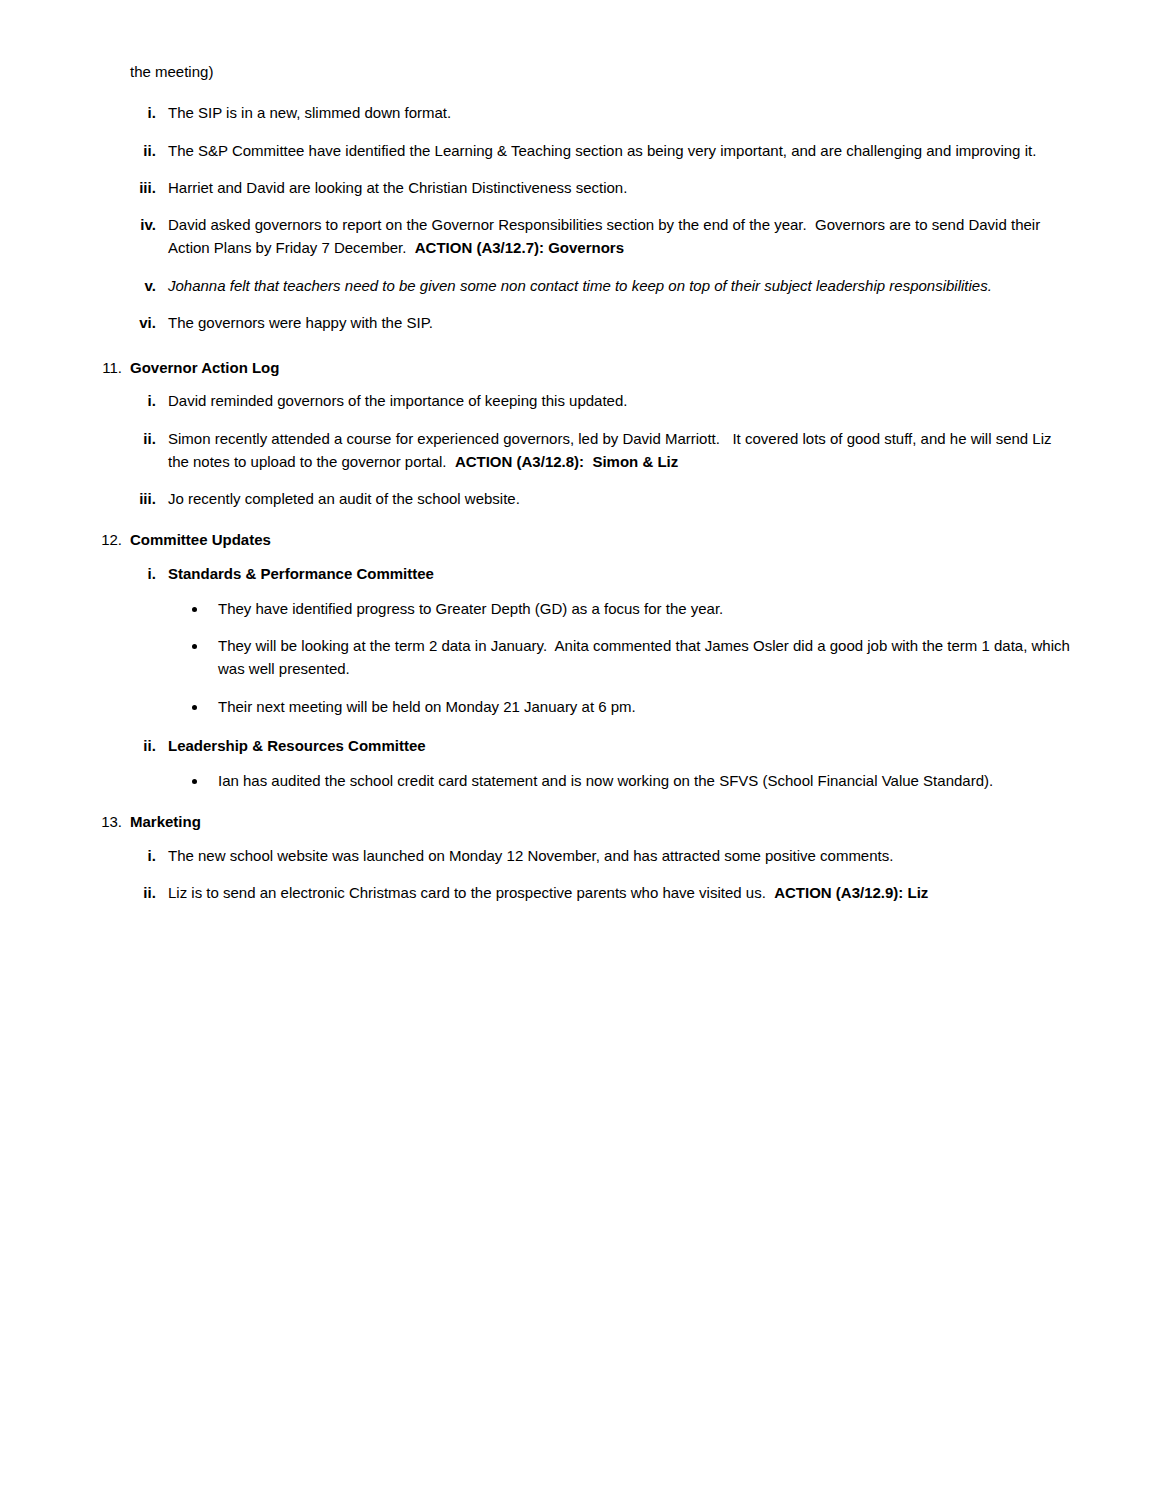the meeting)
The SIP is in a new, slimmed down format.
The S&P Committee have identified the Learning & Teaching section as being very important, and are challenging and improving it.
Harriet and David are looking at the Christian Distinctiveness section.
David asked governors to report on the Governor Responsibilities section by the end of the year. Governors are to send David their Action Plans by Friday 7 December. ACTION (A3/12.7): Governors
Johanna felt that teachers need to be given some non contact time to keep on top of their subject leadership responsibilities.
The governors were happy with the SIP.
Governor Action Log
David reminded governors of the importance of keeping this updated.
Simon recently attended a course for experienced governors, led by David Marriott. It covered lots of good stuff, and he will send Liz the notes to upload to the governor portal. ACTION (A3/12.8): Simon & Liz
Jo recently completed an audit of the school website.
Committee Updates
Standards & Performance Committee
They have identified progress to Greater Depth (GD) as a focus for the year.
They will be looking at the term 2 data in January. Anita commented that James Osler did a good job with the term 1 data, which was well presented.
Their next meeting will be held on Monday 21 January at 6 pm.
Leadership & Resources Committee
Ian has audited the school credit card statement and is now working on the SFVS (School Financial Value Standard).
Marketing
The new school website was launched on Monday 12 November, and has attracted some positive comments.
Liz is to send an electronic Christmas card to the prospective parents who have visited us. ACTION (A3/12.9): Liz